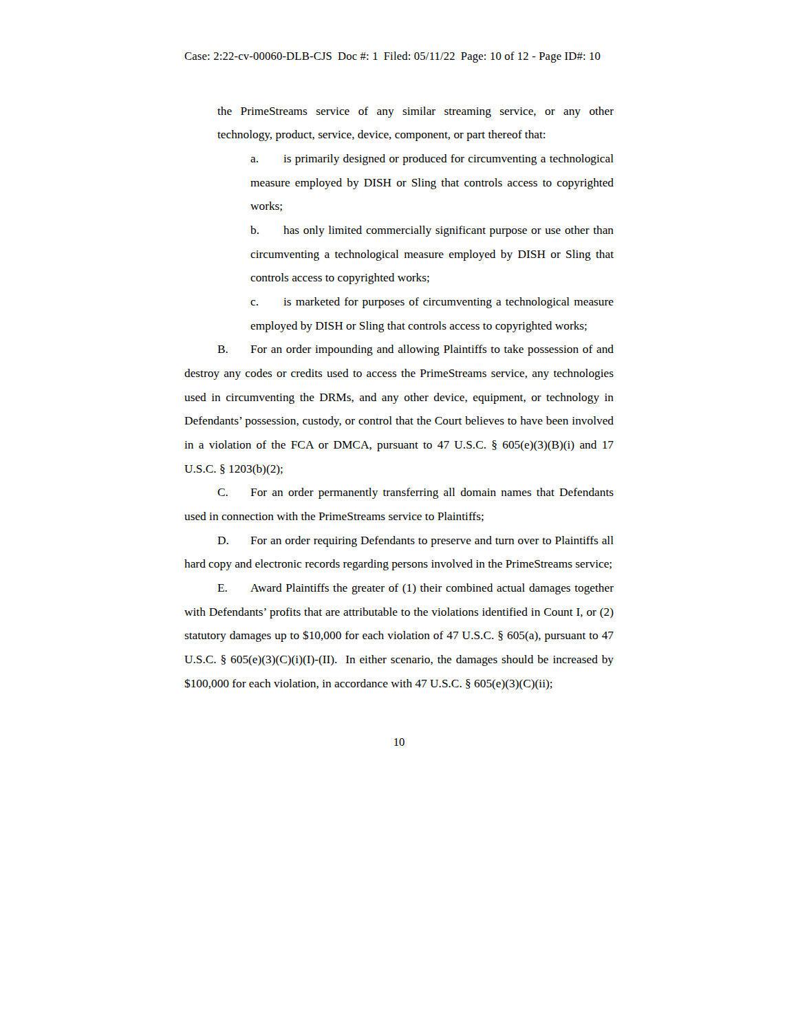Case: 2:22-cv-00060-DLB-CJS Doc #: 1 Filed: 05/11/22 Page: 10 of 12 - Page ID#: 10
the PrimeStreams service of any similar streaming service, or any other technology, product, service, device, component, or part thereof that:
a. is primarily designed or produced for circumventing a technological measure employed by DISH or Sling that controls access to copyrighted works;
b. has only limited commercially significant purpose or use other than circumventing a technological measure employed by DISH or Sling that controls access to copyrighted works;
c. is marketed for purposes of circumventing a technological measure employed by DISH or Sling that controls access to copyrighted works;
B. For an order impounding and allowing Plaintiffs to take possession of and destroy any codes or credits used to access the PrimeStreams service, any technologies used in circumventing the DRMs, and any other device, equipment, or technology in Defendants’ possession, custody, or control that the Court believes to have been involved in a violation of the FCA or DMCA, pursuant to 47 U.S.C. § 605(e)(3)(B)(i) and 17 U.S.C. § 1203(b)(2);
C. For an order permanently transferring all domain names that Defendants used in connection with the PrimeStreams service to Plaintiffs;
D. For an order requiring Defendants to preserve and turn over to Plaintiffs all hard copy and electronic records regarding persons involved in the PrimeStreams service;
E. Award Plaintiffs the greater of (1) their combined actual damages together with Defendants’ profits that are attributable to the violations identified in Count I, or (2) statutory damages up to $10,000 for each violation of 47 U.S.C. § 605(a), pursuant to 47 U.S.C. § 605(e)(3)(C)(i)(I)-(II). In either scenario, the damages should be increased by $100,000 for each violation, in accordance with 47 U.S.C. § 605(e)(3)(C)(ii);
10